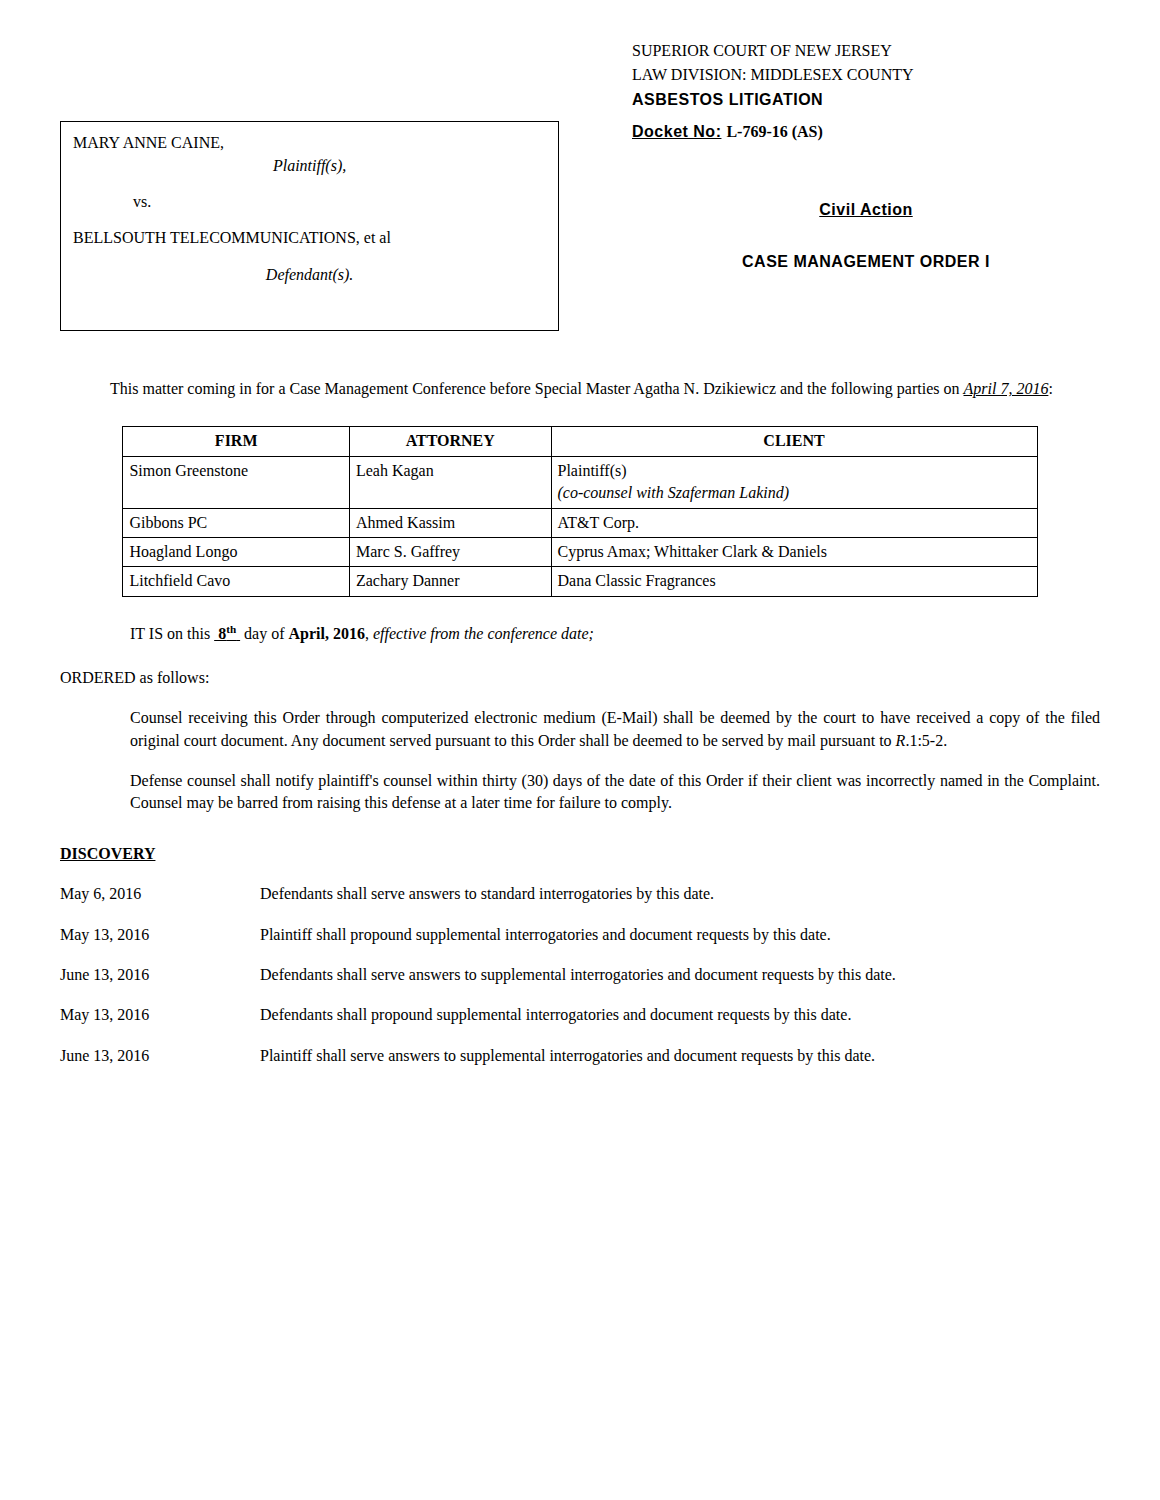SUPERIOR COURT OF NEW JERSEY
LAW DIVISION: MIDDLESEX COUNTY
ASBESTOS LITIGATION
MARY ANNE CAINE,
Plaintiff(s),
vs.
BELLSOUTH TELECOMMUNICATIONS, et al
Defendant(s).
Docket No: L-769-16 (AS)
Civil Action
CASE MANAGEMENT ORDER I
This matter coming in for a Case Management Conference before Special Master Agatha N. Dzikiewicz and the following parties on April 7, 2016:
| FIRM | ATTORNEY | CLIENT |
| --- | --- | --- |
| Simon Greenstone | Leah Kagan | Plaintiff(s) (co-counsel with Szaferman Lakind) |
| Gibbons PC | Ahmed Kassim | AT&T Corp. |
| Hoagland Longo | Marc S. Gaffrey | Cyprus Amax; Whittaker Clark & Daniels |
| Litchfield Cavo | Zachary Danner | Dana Classic Fragrances |
IT IS on this 8th day of April, 2016, effective from the conference date;
ORDERED as follows:
Counsel receiving this Order through computerized electronic medium (E-Mail) shall be deemed by the court to have received a copy of the filed original court document. Any document served pursuant to this Order shall be deemed to be served by mail pursuant to R.1:5-2.
Defense counsel shall notify plaintiff's counsel within thirty (30) days of the date of this Order if their client was incorrectly named in the Complaint. Counsel may be barred from raising this defense at a later time for failure to comply.
DISCOVERY
May 6, 2016
Defendants shall serve answers to standard interrogatories by this date.
May 13, 2016
Plaintiff shall propound supplemental interrogatories and document requests by this date.
June 13, 2016
Defendants shall serve answers to supplemental interrogatories and document requests by this date.
May 13, 2016
Defendants shall propound supplemental interrogatories and document requests by this date.
June 13, 2016
Plaintiff shall serve answers to supplemental interrogatories and document requests by this date.